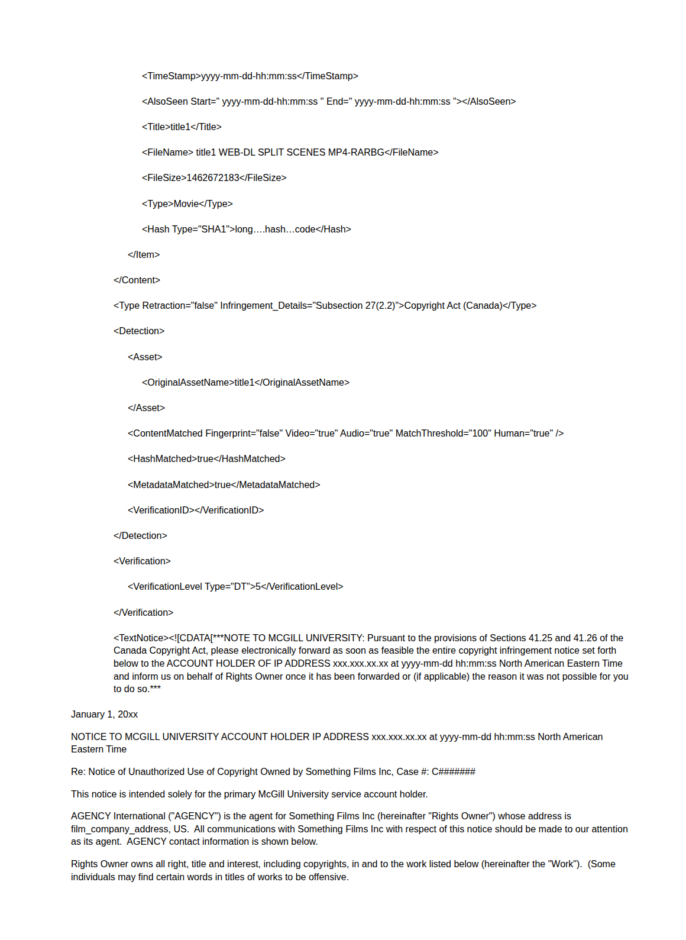<TimeStamp>yyyy-mm-dd-hh:mm:ss</TimeStamp>
<AlsoSeen Start=" yyyy-mm-dd-hh:mm:ss " End=" yyyy-mm-dd-hh:mm:ss "></AlsoSeen>
<Title>title1</Title>
<FileName> title1 WEB-DL SPLIT SCENES MP4-RARBG</FileName>
<FileSize>1462672183</FileSize>
<Type>Movie</Type>
<Hash Type="SHA1">long….hash…code</Hash>
</Item>
</Content>
<Type Retraction="false" Infringement_Details="Subsection 27(2.2)">Copyright Act (Canada)</Type>
<Detection>
<Asset>
<OriginalAssetName>title1</OriginalAssetName>
</Asset>
<ContentMatched Fingerprint="false" Video="true" Audio="true" MatchThreshold="100" Human="true" />
<HashMatched>true</HashMatched>
<MetadataMatched>true</MetadataMatched>
<VerificationID></VerificationID>
</Detection>
<Verification>
<VerificationLevel Type="DT">5</VerificationLevel>
</Verification>
<TextNotice><![CDATA[***NOTE TO MCGILL UNIVERSITY: Pursuant to the provisions of Sections 41.25 and 41.26 of the Canada Copyright Act, please electronically forward as soon as feasible the entire copyright infringement notice set forth below to the ACCOUNT HOLDER OF IP ADDRESS xxx.xxx.xx.xx at yyyy-mm-dd hh:mm:ss North American Eastern Time and inform us on behalf of Rights Owner once it has been forwarded or (if applicable) the reason it was not possible for you to do so.***
January 1, 20xx
NOTICE TO MCGILL UNIVERSITY ACCOUNT HOLDER IP ADDRESS xxx.xxx.xx.xx at yyyy-mm-dd hh:mm:ss North American Eastern Time
Re: Notice of Unauthorized Use of Copyright Owned by Something Films Inc, Case #: C#######
This notice is intended solely for the primary McGill University service account holder.
AGENCY International ("AGENCY") is the agent for Something Films Inc (hereinafter "Rights Owner") whose address is film_company_address, US. All communications with Something Films Inc with respect of this notice should be made to our attention as its agent. AGENCY contact information is shown below.
Rights Owner owns all right, title and interest, including copyrights, in and to the work listed below (hereinafter the "Work"). (Some individuals may find certain words in titles of works to be offensive.